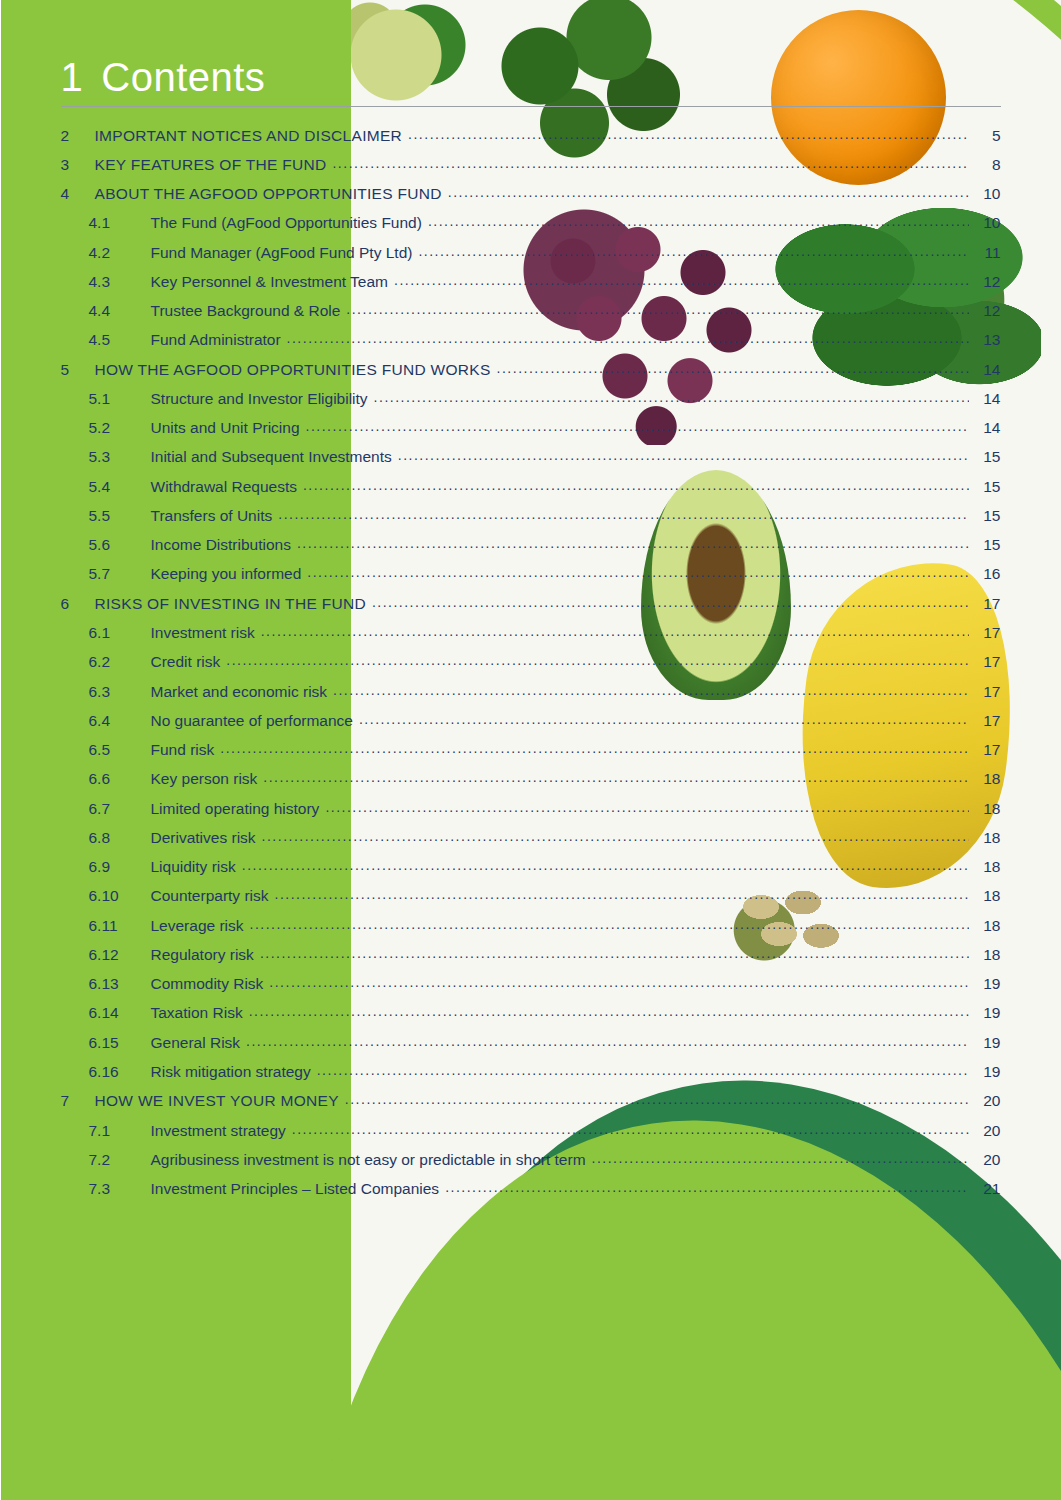1 Contents
2 IMPORTANT NOTICES AND DISCLAIMER .................................................................................................................................................. 5
3 KEY FEATURES OF THE FUND .................................................................................................................................................. 8
4 ABOUT THE AGFOOD OPPORTUNITIES FUND .................................................................................................................................................. 10
4.1 The Fund (AgFood Opportunities Fund) .................................................................................................................................................. 10
4.2 Fund Manager (AgFood Fund Pty Ltd) .................................................................................................................................................. 11
4.3 Key Personnel & Investment Team .................................................................................................................................................. 12
4.4 Trustee Background & Role .................................................................................................................................................. 12
4.5 Fund Administrator .................................................................................................................................................. 13
5 HOW THE AGFOOD OPPORTUNITIES FUND WORKS .................................................................................................................................................. 14
5.1 Structure and Investor Eligibility .................................................................................................................................................. 14
5.2 Units and Unit Pricing .................................................................................................................................................. 14
5.3 Initial and Subsequent Investments .................................................................................................................................................. 15
5.4 Withdrawal Requests .................................................................................................................................................. 15
5.5 Transfers of Units .................................................................................................................................................. 15
5.6 Income Distributions .................................................................................................................................................. 15
5.7 Keeping you informed .................................................................................................................................................. 16
6 RISKS OF INVESTING IN THE FUND .................................................................................................................................................. 17
6.1 Investment risk .................................................................................................................................................. 17
6.2 Credit risk .................................................................................................................................................. 17
6.3 Market and economic risk .................................................................................................................................................. 17
6.4 No guarantee of performance .................................................................................................................................................. 17
6.5 Fund risk .................................................................................................................................................. 17
6.6 Key person risk .................................................................................................................................................. 18
6.7 Limited operating history .................................................................................................................................................. 18
6.8 Derivatives risk .................................................................................................................................................. 18
6.9 Liquidity risk .................................................................................................................................................. 18
6.10 Counterparty risk .................................................................................................................................................. 18
6.11 Leverage risk .................................................................................................................................................. 18
6.12 Regulatory risk .................................................................................................................................................. 18
6.13 Commodity Risk .................................................................................................................................................. 19
6.14 Taxation Risk .................................................................................................................................................. 19
6.15 General Risk .................................................................................................................................................. 19
6.16 Risk mitigation strategy .................................................................................................................................................. 19
7 HOW WE INVEST YOUR MONEY .................................................................................................................................................. 20
7.1 Investment strategy .................................................................................................................................................. 20
7.2 Agribusiness investment is not easy or predictable in short term .................................................................................................................................................. 20
7.3 Investment Principles – Listed Companies .................................................................................................................................................. 21